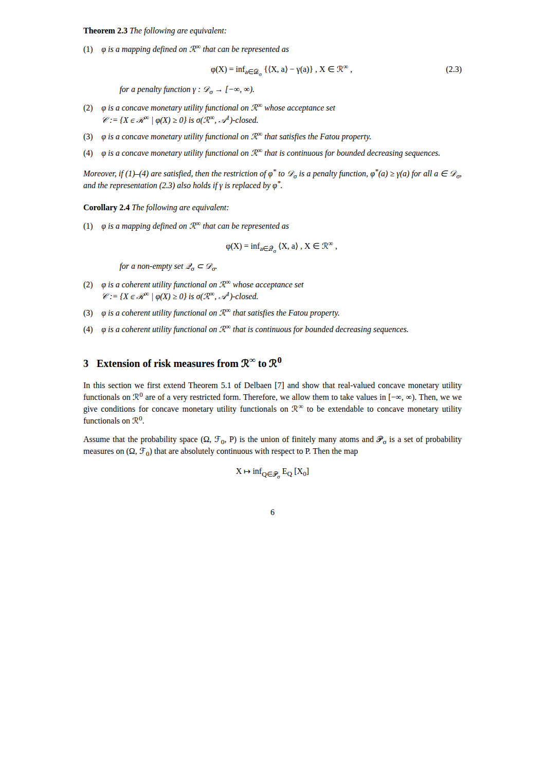Theorem 2.3 The following are equivalent:
(1) φ is a mapping defined on ℛ∞ that can be represented as
φ(X) = infa∈𝒟σ {⟨X, a⟩ − γ(a)} , X ∈ ℛ∞ , (2.3)
for a penalty function γ : 𝒟σ → [−∞, ∞).
(2) φ is a concave monetary utility functional on ℛ∞ whose acceptance set
𝒞 := {X ∈ ℛ∞ | φ(X) ≥ 0} is σ(ℛ∞, 𝒜1)-closed.
(3) φ is a concave monetary utility functional on ℛ∞ that satisfies the Fatou property.
(4) φ is a concave monetary utility functional on ℛ∞ that is continuous for bounded decreasing sequences.
Moreover, if (1)–(4) are satisfied, then the restriction of φ* to 𝒟σ is a penalty function, φ*(a) ≥ γ(a) for all a ∈ 𝒟σ, and the representation (2.3) also holds if γ is replaced by φ*.
Corollary 2.4 The following are equivalent:
(1) φ is a mapping defined on ℛ∞ that can be represented as
φ(X) = infa∈𝒬σ ⟨X, a⟩ , X ∈ ℛ∞ ,
for a non-empty set 𝒬σ ⊂ 𝒟σ.
(2) φ is a coherent utility functional on ℛ∞ whose acceptance set
𝒞 := {X ∈ ℛ∞ | φ(X) ≥ 0} is σ(ℛ∞, 𝒜1)-closed.
(3) φ is a coherent utility functional on ℛ∞ that satisfies the Fatou property.
(4) φ is a coherent utility functional on ℛ∞ that is continuous for bounded decreasing sequences.
3 Extension of risk measures from ℛ∞ to ℛ0
In this section we first extend Theorem 5.1 of Delbaen [7] and show that real-valued concave monetary utility functionals on ℛ0 are of a very restricted form. Therefore, we allow them to take values in [−∞, ∞). Then, we we give conditions for concave monetary utility functionals on ℛ∞ to be extendable to concave monetary utility functionals on ℛ0.
Assume that the probability space (Ω, ℱ0, P) is the union of finitely many atoms and 𝒫σ is a set of probability measures on (Ω, ℱ0) that are absolutely continuous with respect to P. Then the map
X ↦ infQ∈𝒫σ EQ [X0]
6